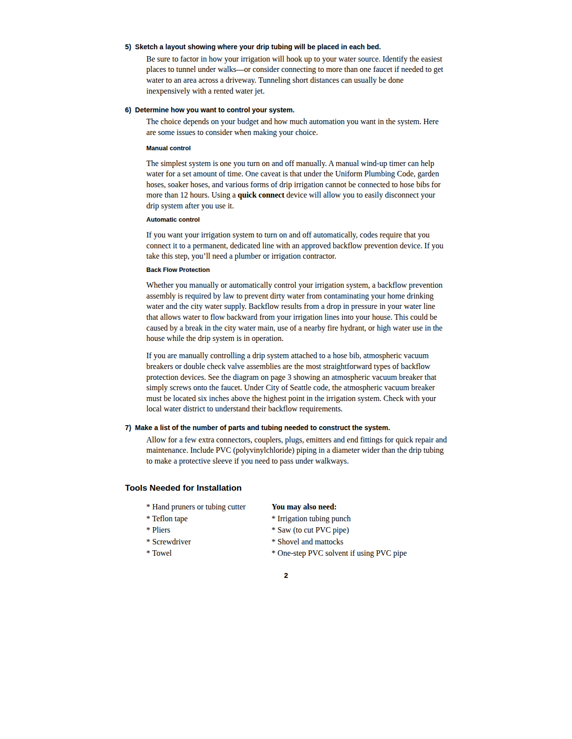5) Sketch a layout showing where your drip tubing will be placed in each bed.
Be sure to factor in how your irrigation will hook up to your water source. Identify the easiest places to tunnel under walks—or consider connecting to more than one faucet if needed to get water to an area across a driveway. Tunneling short distances can usually be done inexpensively with a rented water jet.
6) Determine how you want to control your system.
The choice depends on your budget and how much automation you want in the system. Here are some issues to consider when making your choice.
Manual control
The simplest system is one you turn on and off manually. A manual wind-up timer can help water for a set amount of time. One caveat is that under the Uniform Plumbing Code, garden hoses, soaker hoses, and various forms of drip irrigation cannot be connected to hose bibs for more than 12 hours. Using a quick connect device will allow you to easily disconnect your drip system after you use it.
Automatic control
If you want your irrigation system to turn on and off automatically, codes require that you connect it to a permanent, dedicated line with an approved backflow prevention device. If you take this step, you’ll need a plumber or irrigation contractor.
Back Flow Protection
Whether you manually or automatically control your irrigation system, a backflow prevention assembly is required by law to prevent dirty water from contaminating your home drinking water and the city water supply. Backflow results from a drop in pressure in your water line that allows water to flow backward from your irrigation lines into your house. This could be caused by a break in the city water main, use of a nearby fire hydrant, or high water use in the house while the drip system is in operation.
If you are manually controlling a drip system attached to a hose bib, atmospheric vacuum breakers or double check valve assemblies are the most straightforward types of backflow protection devices. See the diagram on page 3 showing an atmospheric vacuum breaker that simply screws onto the faucet. Under City of Seattle code, the atmospheric vacuum breaker must be located six inches above the highest point in the irrigation system. Check with your local water district to understand their backflow requirements.
7) Make a list of the number of parts and tubing needed to construct the system.
Allow for a few extra connectors, couplers, plugs, emitters and end fittings for quick repair and maintenance. Include PVC (polyvinylchloride) piping in a diameter wider than the drip tubing to make a protective sleeve if you need to pass under walkways.
Tools Needed for Installation
| * Hand pruners or tubing cutter | You may also need: |
| * Teflon tape | * Irrigation tubing punch |
| * Pliers | * Saw (to cut PVC pipe) |
| * Screwdriver | * Shovel and mattocks |
| * Towel | * One-step PVC solvent if using PVC pipe |
2